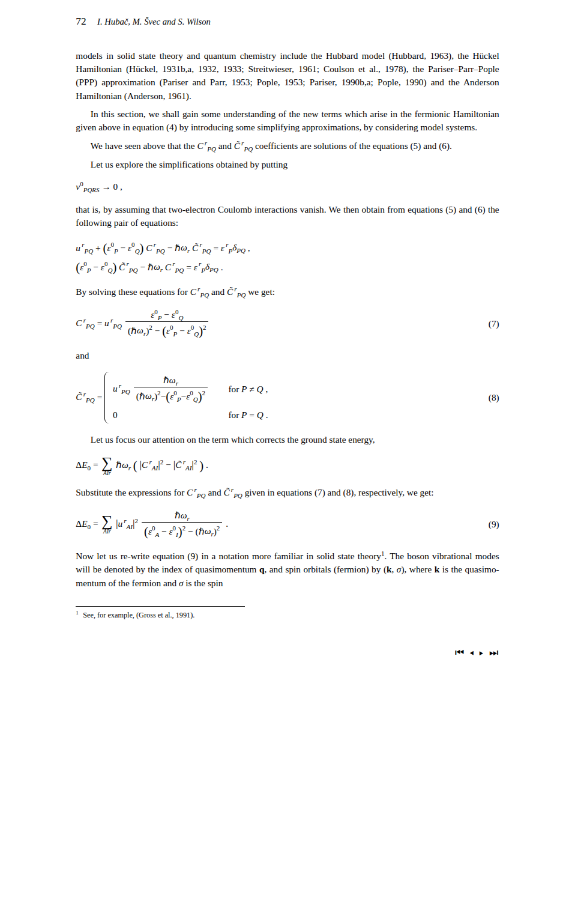72 I. Hubač, M. Švec and S. Wilson
models in solid state theory and quantum chemistry include the Hubbard model (Hubbard, 1963), the Hückel Hamiltonian (Hückel, 1931b,a, 1932, 1933; Streitwieser, 1961; Coulson et al., 1978), the Pariser–Parr–Pople (PPP) approximation (Pariser and Parr, 1953; Pople, 1953; Pariser, 1990b,a; Pople, 1990) and the Anderson Hamiltonian (Anderson, 1961).
In this section, we shall gain some understanding of the new terms which arise in the fermionic Hamiltonian given above in equation (4) by introducing some simplifying approximations, by considering model systems.
We have seen above that the C rPQ and C̃ rPQ coefficients are solutions of the equations (5) and (6).
Let us explore the simplifications obtained by putting
v0PQRS → 0 ,
that is, by assuming that two-electron Coulomb interactions vanish. We then obtain from equations (5) and (6) the following pair of equations:
u rPQ + (ε0P − ε0Q) C rPQ − ℏωr C̃ rPQ = ε rPδPQ ,
(ε0P − ε0Q) C̃ rPQ − ℏωr C rPQ = ε rPδPQ .
By solving these equations for C rPQ and C̃ rPQ we get:
C rPQ = u rPQ ε0P − ε0Q (ℏωr)2 − (ε0P − ε0Q)2 (7)
and
C̃ rPQ =
| u r PQ ℏ ω r (ℏ ω r ) 2 − ( ε 0 P − ε 0 Q ) 2 | for P ≠ Q , |
| 0 | for P = Q . |
(8)
Let us focus our attention on the term which corrects the ground state energy,
ΔE0 = ∑AIr ℏωr ( |C rAI|2 − |C̃ rAI|2 ) .
Substitute the expressions for C rPQ and C̃ rPQ given in equations (7) and (8), respectively, we get:
ΔE0 = ∑AIr |u rAI|2 ℏωr (ε0A − ε0I)2 − (ℏωr)2 . (9)
Now let us re-write equation (9) in a notation more familiar in solid state theory1. The boson vibrational modes will be denoted by the index of quasimomentum q, and spin orbitals (fermion) by (k, σ), where k is the quasimomentum of the fermion and σ is the spin
1 See, for example, (Gross et al., 1991).
⏮ ◂ ▸ ⏭